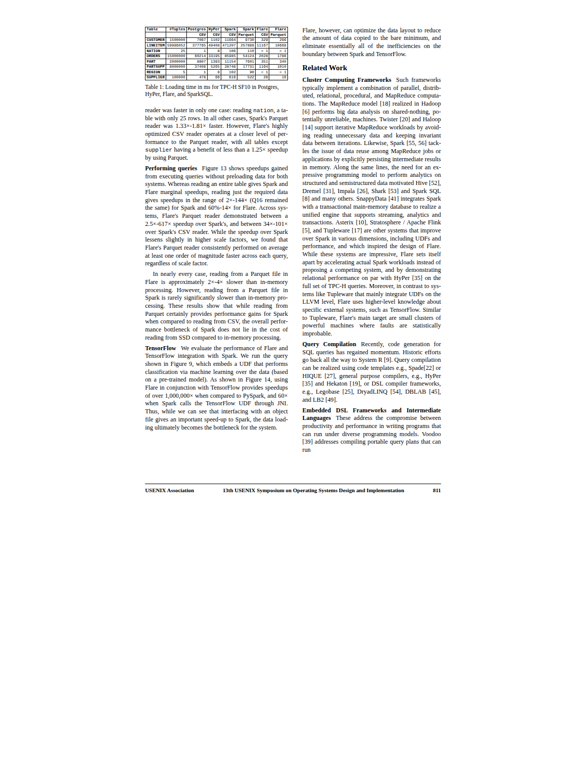| Table | #Tuples | Postgres | HyPer | Spark | Spark | Flare | Flare |
| --- | --- | --- | --- | --- | --- | --- | --- |
| | | CSV | CSV | CSV | Parquet | CSV | Parquet |
| CUSTOMER | 1500000 | 7067 | 1102 | 11664 | 9730 | 329 | 266 |
| LINEITEM | 59986052 | 377765 | 49408 | 471207 | 257898 | 11167 | 10668 |
| NATION | 25 | 1 | 8 | 106 | 110 | < 1 | < 1 |
| ORDERS | 15000000 | 60214 | 33195 | 85985 | 54124 | 2028 | 1786 |
| PART | 2000000 | 8807 | 1393 | 11154 | 7601 | 351 | 340 |
| PARTSUPP | 8000000 | 37408 | 5265 | 28748 | 17731 | 1164 | 1010 |
| REGION | 5 | 1 | 8 | 102 | 90 | < 1 | < 1 |
| SUPPLIER | 100000 | 478 | 66 | 616 | 522 | 28 | 16 |
Table 1: Loading time in ms for TPC-H SF10 in Postgres, HyPer, Flare, and SparkSQL.
reader was faster in only one case: reading nation, a table with only 25 rows. In all other cases, Spark's Parquet reader was 1.33×-1.81× faster. However, Flare's highly optimized CSV reader operates at a closer level of performance to the Parquet reader, with all tables except supplier having a benefit of less than a 1.25× speedup by using Parquet.
Performing queries Figure 13 shows speedups gained from executing queries without preloading data for both systems. Whereas reading an entire table gives Spark and Flare marginal speedups, reading just the required data gives speedups in the range of 2×-144× (Q16 remained the same) for Spark and 60%-14× for Flare. Across systems, Flare's Parquet reader demonstrated between a 2.5×-617× speedup over Spark's, and between 34×-101× over Spark's CSV reader. While the speedup over Spark lessens slightly in higher scale factors, we found that Flare's Parquet reader consistently performed on average at least one order of magnitude faster across each query, regardless of scale factor.
In nearly every case, reading from a Parquet file in Flare is approximately 2×-4× slower than in-memory processing. However, reading from a Parquet file in Spark is rarely significantly slower than in-memory processing. These results show that while reading from Parquet certainly provides performance gains for Spark when compared to reading from CSV, the overall performance bottleneck of Spark does not lie in the cost of reading from SSD compared to in-memory processing.
TensorFlow We evaluate the performance of Flare and TensorFlow integration with Spark. We run the query shown in Figure 9, which embeds a UDF that performs classification via machine learning over the data (based on a pre-trained model). As shown in Figure 14, using Flare in conjunction with TensorFlow provides speedups of over 1,000,000× when compared to PySpark, and 60× when Spark calls the TensorFlow UDF through JNI. Thus, while we can see that interfacing with an object file gives an important speed-up to Spark, the data loading ultimately becomes the bottleneck for the system.
Flare, however, can optimize the data layout to reduce the amount of data copied to the bare minimum, and eliminate essentially all of the inefficiencies on the boundary between Spark and TensorFlow.
Related Work
Cluster Computing Frameworks Such frameworks typically implement a combination of parallel, distributed, relational, procedural, and MapReduce computations. The MapReduce model [18] realized in Hadoop [6] performs big data analysis on shared-nothing, potentially unreliable, machines. Twister [20] and Haloop [14] support iterative MapReduce workloads by avoiding reading unnecessary data and keeping invariant data between iterations. Likewise, Spark [55, 56] tackles the issue of data reuse among MapReduce jobs or applications by explicitly persisting intermediate results in memory. Along the same lines, the need for an expressive programming model to perform analytics on structured and semistructured data motivated Hive [52], Dremel [31], Impala [26], Shark [53] and Spark SQL [8] and many others. SnappyData [41] integrates Spark with a transactional main-memory database to realize a unified engine that supports streaming, analytics and transactions. Asterix [10], Stratosphere / Apache Flink [5], and Tupleware [17] are other systems that improve over Spark in various dimensions, including UDFs and performance, and which inspired the design of Flare. While these systems are impressive, Flare sets itself apart by accelerating actual Spark workloads instead of proposing a competing system, and by demonstrating relational performance on par with HyPer [35] on the full set of TPC-H queries. Moreover, in contrast to systems like Tupleware that mainly integrate UDFs on the LLVM level, Flare uses higher-level knowledge about specific external systems, such as TensorFlow. Similar to Tupleware, Flare's main target are small clusters of powerful machines where faults are statistically improbable.
Query Compilation Recently, code generation for SQL queries has regained momentum. Historic efforts go back all the way to System R [9]. Query compilation can be realized using code templates e.g., Spade[22] or HIQUE [27], general purpose compilers, e.g., HyPer [35] and Hekaton [19], or DSL compiler frameworks, e.g., Legobase [25], DryadLINQ [54], DBLAB [45], and LB2 [49].
Embedded DSL Frameworks and Intermediate Languages These address the compromise between productivity and performance in writing programs that can run under diverse programming models. Voodoo [39] addresses compiling portable query plans that can run
USENIX Association
13th USENIX Symposium on Operating Systems Design and Implementation
811